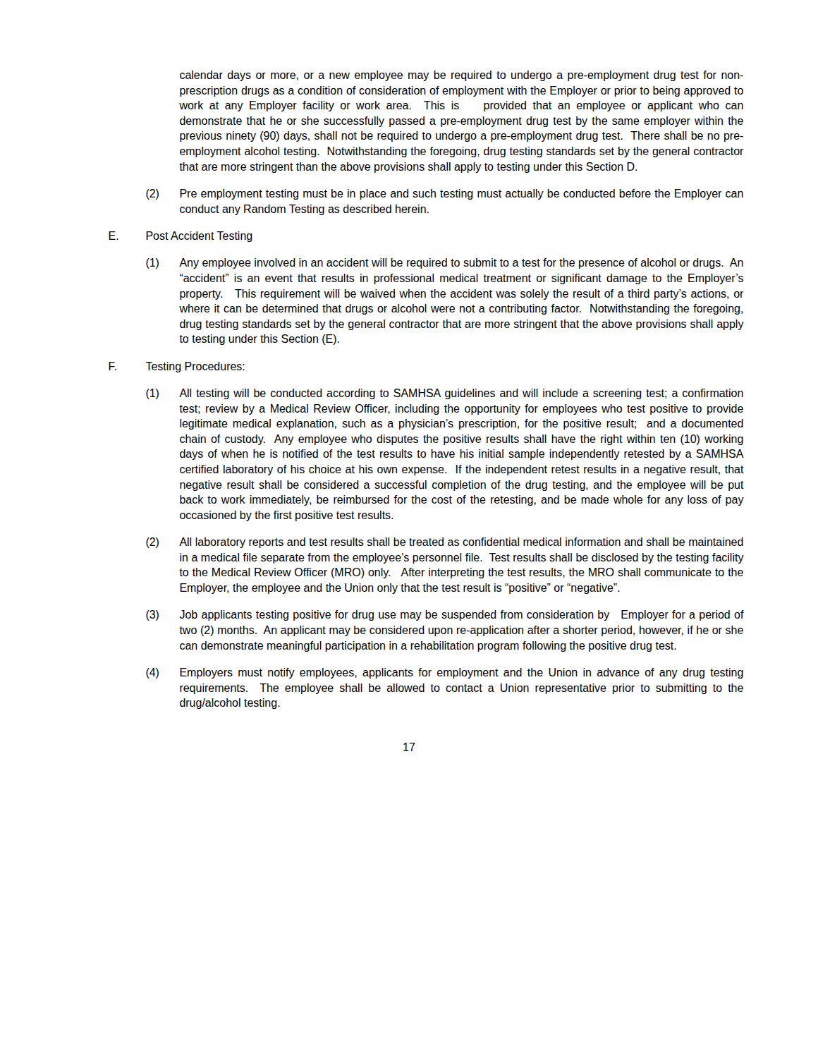calendar days or more, or a new employee may be required to undergo a pre-employment drug test for non-prescription drugs as a condition of consideration of employment with the Employer or prior to being approved to work at any Employer facility or work area. This is provided that an employee or applicant who can demonstrate that he or she successfully passed a pre-employment drug test by the same employer within the previous ninety (90) days, shall not be required to undergo a pre-employment drug test. There shall be no pre-employment alcohol testing. Notwithstanding the foregoing, drug testing standards set by the general contractor that are more stringent than the above provisions shall apply to testing under this Section D.
(2)
Pre employment testing must be in place and such testing must actually be conducted before the Employer can conduct any Random Testing as described herein.
E.
Post Accident Testing
(1)
Any employee involved in an accident will be required to submit to a test for the presence of alcohol or drugs. An “accident” is an event that results in professional medical treatment or significant damage to the Employer’s property. This requirement will be waived when the accident was solely the result of a third party’s actions, or where it can be determined that drugs or alcohol were not a contributing factor. Notwithstanding the foregoing, drug testing standards set by the general contractor that are more stringent that the above provisions shall apply to testing under this Section (E).
F.
Testing Procedures:
(1)
All testing will be conducted according to SAMHSA guidelines and will include a screening test; a confirmation test; review by a Medical Review Officer, including the opportunity for employees who test positive to provide legitimate medical explanation, such as a physician’s prescription, for the positive result; and a documented chain of custody. Any employee who disputes the positive results shall have the right within ten (10) working days of when he is notified of the test results to have his initial sample independently retested by a SAMHSA certified laboratory of his choice at his own expense. If the independent retest results in a negative result, that negative result shall be considered a successful completion of the drug testing, and the employee will be put back to work immediately, be reimbursed for the cost of the retesting, and be made whole for any loss of pay occasioned by the first positive test results.
(2)
All laboratory reports and test results shall be treated as confidential medical information and shall be maintained in a medical file separate from the employee’s personnel file. Test results shall be disclosed by the testing facility to the Medical Review Officer (MRO) only. After interpreting the test results, the MRO shall communicate to the Employer, the employee and the Union only that the test result is “positive” or “negative”.
(3)
Job applicants testing positive for drug use may be suspended from consideration by Employer for a period of two (2) months. An applicant may be considered upon re-application after a shorter period, however, if he or she can demonstrate meaningful participation in a rehabilitation program following the positive drug test.
(4)
Employers must notify employees, applicants for employment and the Union in advance of any drug testing requirements. The employee shall be allowed to contact a Union representative prior to submitting to the drug/alcohol testing.
17